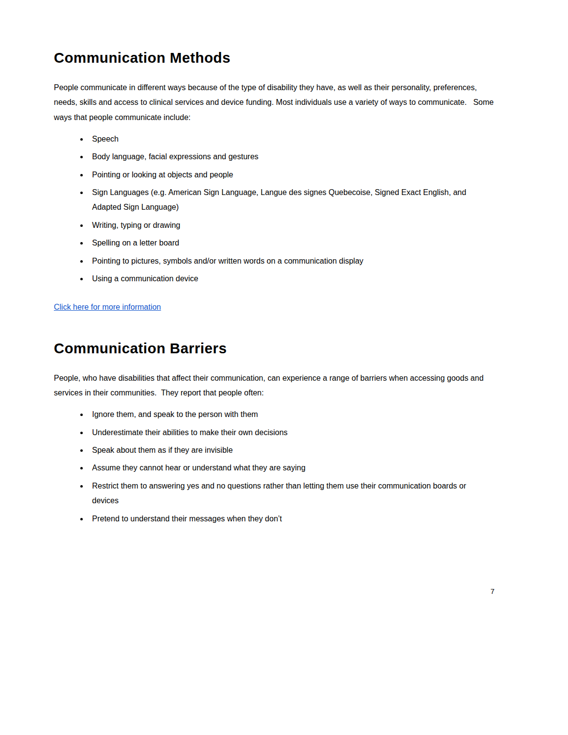Communication Methods
People communicate in different ways because of the type of disability they have, as well as their personality, preferences, needs, skills and access to clinical services and device funding. Most individuals use a variety of ways to communicate. Some ways that people communicate include:
Speech
Body language, facial expressions and gestures
Pointing or looking at objects and people
Sign Languages (e.g. American Sign Language, Langue des signes Quebecoise, Signed Exact English, and Adapted Sign Language)
Writing, typing or drawing
Spelling on a letter board
Pointing to pictures, symbols and/or written words on a communication display
Using a communication device
Click here for more information
Communication Barriers
People, who have disabilities that affect their communication, can experience a range of barriers when accessing goods and services in their communities. They report that people often:
Ignore them, and speak to the person with them
Underestimate their abilities to make their own decisions
Speak about them as if they are invisible
Assume they cannot hear or understand what they are saying
Restrict them to answering yes and no questions rather than letting them use their communication boards or devices
Pretend to understand their messages when they don’t
7